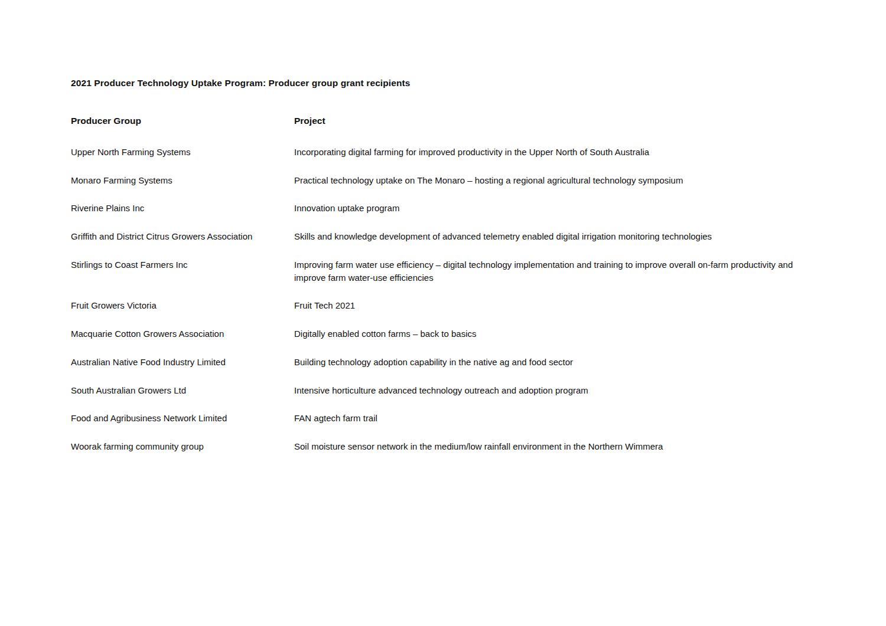2021 Producer Technology Uptake Program: Producer group grant recipients
| Producer Group | Project |
| --- | --- |
| Upper North Farming Systems | Incorporating digital farming for improved productivity in the Upper North of South Australia |
| Monaro Farming Systems | Practical technology uptake on The Monaro – hosting a regional agricultural technology symposium |
| Riverine Plains Inc | Innovation uptake program |
| Griffith and District Citrus Growers Association | Skills and knowledge development of advanced telemetry enabled digital irrigation monitoring technologies |
| Stirlings to Coast Farmers Inc | Improving farm water use efficiency – digital technology implementation and training to improve overall on-farm productivity and improve farm water-use efficiencies |
| Fruit Growers Victoria | Fruit Tech 2021 |
| Macquarie Cotton Growers Association | Digitally enabled cotton farms – back to basics |
| Australian Native Food Industry Limited | Building technology adoption capability in the native ag and food sector |
| South Australian Growers Ltd | Intensive horticulture advanced technology outreach and adoption program |
| Food and Agribusiness Network Limited | FAN agtech farm trail |
| Woorak farming community group | Soil moisture sensor network in the medium/low rainfall environment in the Northern Wimmera |